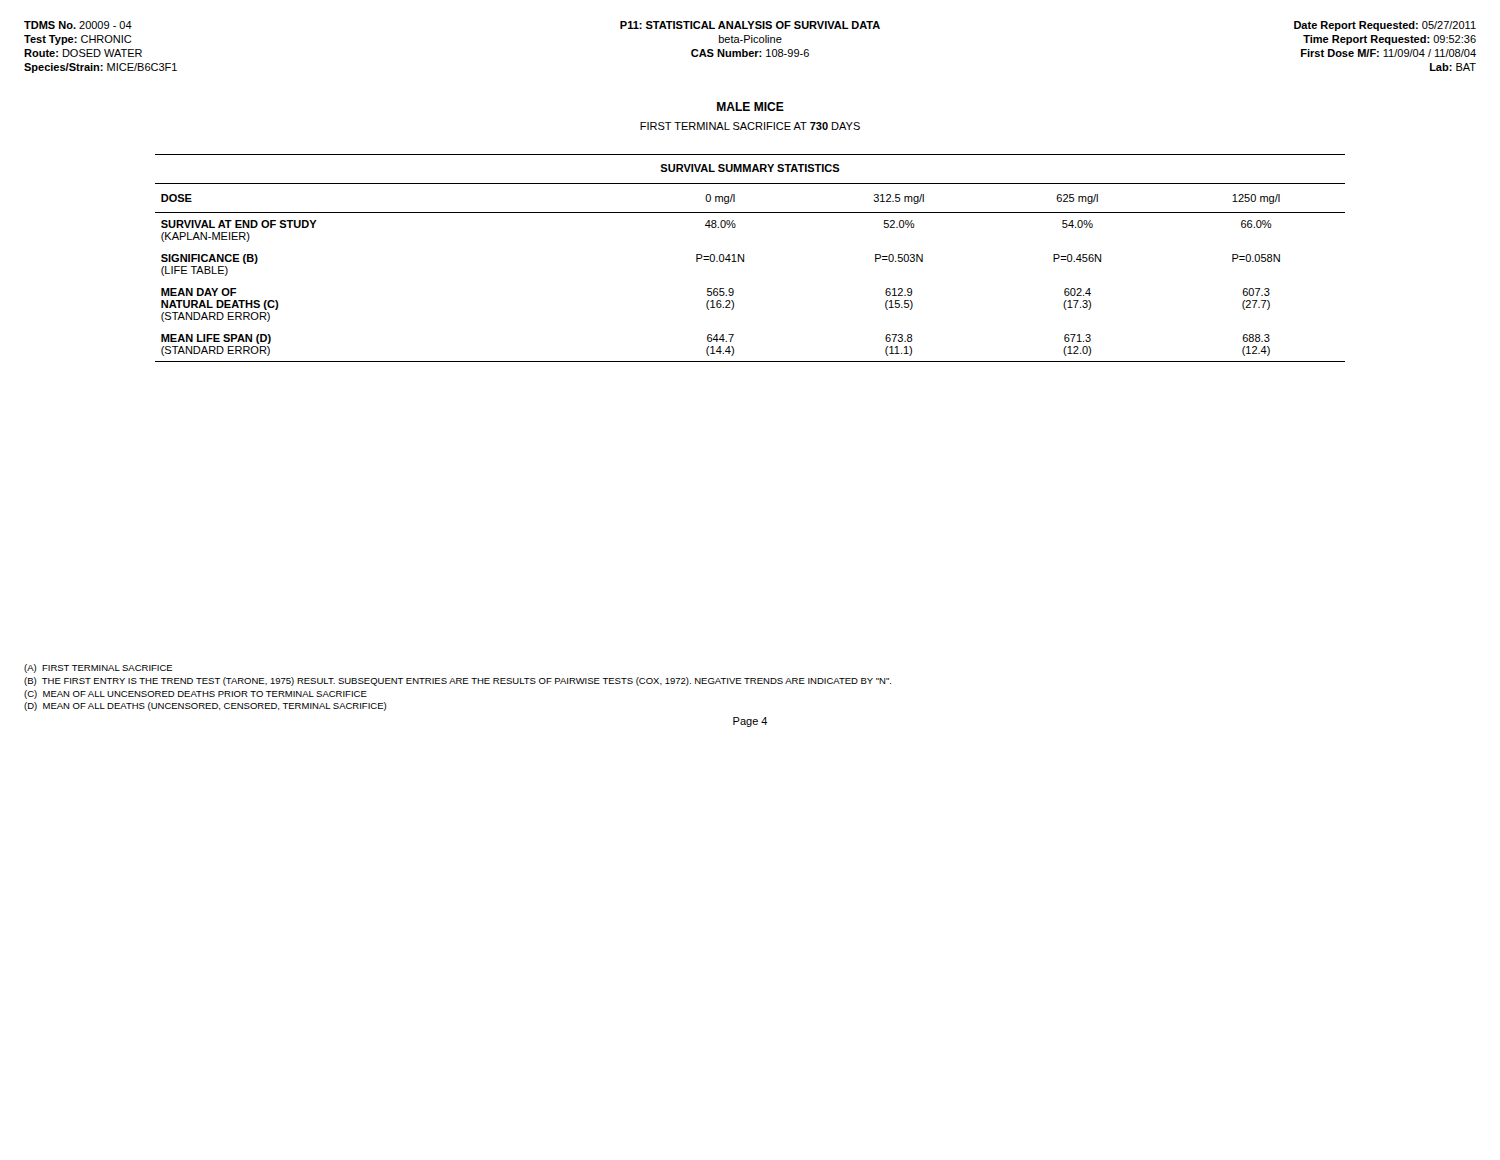| TDMS No. 20009 - 04 | P11: STATISTICAL ANALYSIS OF SURVIVAL DATA | Date Report Requested: 05/27/2011 |
| Test Type: CHRONIC | beta-Picoline | Time Report Requested: 09:52:36 |
| Route: DOSED WATER | CAS Number: 108-99-6 | First Dose M/F: 11/09/04 / 11/08/04 |
| Species/Strain: MICE/B6C3F1 | | Lab: BAT |
MALE MICE
FIRST TERMINAL SACRIFICE AT 730 DAYS
SURVIVAL SUMMARY STATISTICS
| DOSE | 0 mg/l | 312.5 mg/l | 625 mg/l | 1250 mg/l |
| SURVIVAL AT END OF STUDY (KAPLAN-MEIER) | 48.0% | 52.0% | 54.0% | 66.0% |
| SIGNIFICANCE (B) (LIFE TABLE) | P=0.041N | P=0.503N | P=0.456N | P=0.058N |
| MEAN DAY OF NATURAL DEATHS (C) (STANDARD ERROR) | 565.9 (16.2) | 612.9 (15.5) | 602.4 (17.3) | 607.3 (27.7) |
| MEAN LIFE SPAN (D) (STANDARD ERROR) | 644.7 (14.4) | 673.8 (11.1) | 671.3 (12.0) | 688.3 (12.4) |
(A) FIRST TERMINAL SACRIFICE
(B) THE FIRST ENTRY IS THE TREND TEST (TARONE, 1975) RESULT. SUBSEQUENT ENTRIES ARE THE RESULTS OF PAIRWISE TESTS (COX, 1972). NEGATIVE TRENDS ARE INDICATED BY "N".
(C) MEAN OF ALL UNCENSORED DEATHS PRIOR TO TERMINAL SACRIFICE
(D) MEAN OF ALL DEATHS (UNCENSORED, CENSORED, TERMINAL SACRIFICE)
Page 4